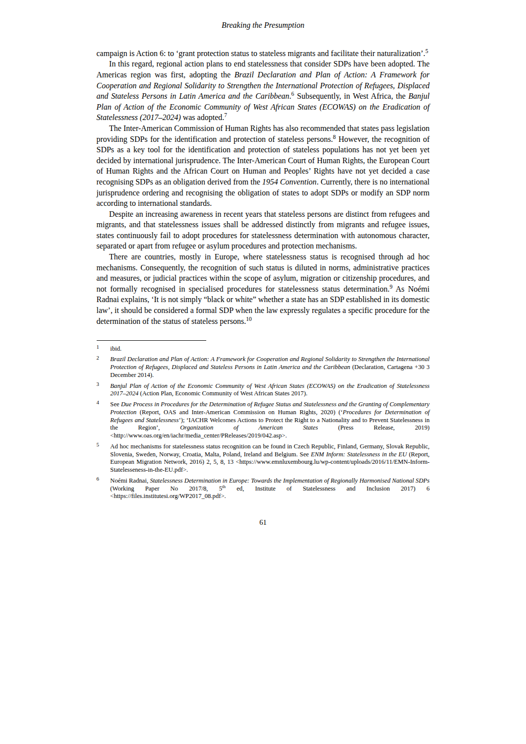Breaking the Presumption
campaign is Action 6: to ‘grant protection status to stateless migrants and facilitate their naturalization’.5
In this regard, regional action plans to end statelessness that consider SDPs have been adopted. The Americas region was first, adopting the Brazil Declaration and Plan of Action: A Framework for Cooperation and Regional Solidarity to Strengthen the International Protection of Refugees, Displaced and Stateless Persons in Latin America and the Caribbean.6 Subsequently, in West Africa, the Banjul Plan of Action of the Economic Community of West African States (ECOWAS) on the Eradication of Statelessness (2017–2024) was adopted.7
The Inter-American Commission of Human Rights has also recommended that states pass legislation providing SDPs for the identification and protection of stateless persons.8 However, the recognition of SDPs as a key tool for the identification and protection of stateless populations has not yet been yet decided by international jurisprudence. The Inter-American Court of Human Rights, the European Court of Human Rights and the African Court on Human and Peoples’ Rights have not yet decided a case recognising SDPs as an obligation derived from the 1954 Convention. Currently, there is no international jurisprudence ordering and recognising the obligation of states to adopt SDPs or modify an SDP norm according to international standards.
Despite an increasing awareness in recent years that stateless persons are distinct from refugees and migrants, and that statelessness issues shall be addressed distinctly from migrants and refugee issues, states continuously fail to adopt procedures for statelessness determination with autonomous character, separated or apart from refugee or asylum procedures and protection mechanisms.
There are countries, mostly in Europe, where statelessness status is recognised through ad hoc mechanisms. Consequently, the recognition of such status is diluted in norms, administrative practices and measures, or judicial practices within the scope of asylum, migration or citizenship procedures, and not formally recognised in specialised procedures for statelessness status determination.9 As Noémi Radnai explains, ‘It is not simply “black or white” whether a state has an SDP established in its domestic law’, it should be considered a formal SDP when the law expressly regulates a specific procedure for the determination of the status of stateless persons.10
ibid.
Brazil Declaration and Plan of Action: A Framework for Cooperation and Regional Solidarity to Strengthen the International Protection of Refugees, Displaced and Stateless Persons in Latin America and the Caribbean (Declaration, Cartagena +30 3 December 2014).
Banjul Plan of Action of the Economic Community of West African States (ECOWAS) on the Eradication of Statelessness 2017–2024 (Action Plan, Economic Community of West African States 2017).
See Due Process in Procedures for the Determination of Refugee Status and Statelessness and the Granting of Complementary Protection (Report, OAS and Inter-American Commission on Human Rights, 2020) (‘Procedures for Determination of Refugees and Statelessness’); ‘IACHR Welcomes Actions to Protect the Right to a Nationality and to Prevent Statelessness in the Region’, Organization of American States (Press Release, 2019) <http://www.oas.org/en/iachr/media_center/PReleases/2019/042.asp>.
Ad hoc mechanisms for statelessness status recognition can be found in Czech Republic, Finland, Germany, Slovak Republic, Slovenia, Sweden, Norway, Croatia, Malta, Poland, Ireland and Belgium. See ENM Inform: Statelessness in the EU (Report, European Migration Network, 2016) 2, 5, 8, 13 <https://www.emnluxembourg.lu/wp-content/uploads/2016/11/EMN-Inform-Statelesseness-in-the-EU.pdf>.
Noémi Radnai, Statelessness Determination in Europe: Towards the Implementation of Regionally Harmonised National SDPs (Working Paper No 2017/8, 5th ed, Institute of Statelessness and Inclusion 2017) 6 <https://files.institutesi.org/WP2017_08.pdf>.
61